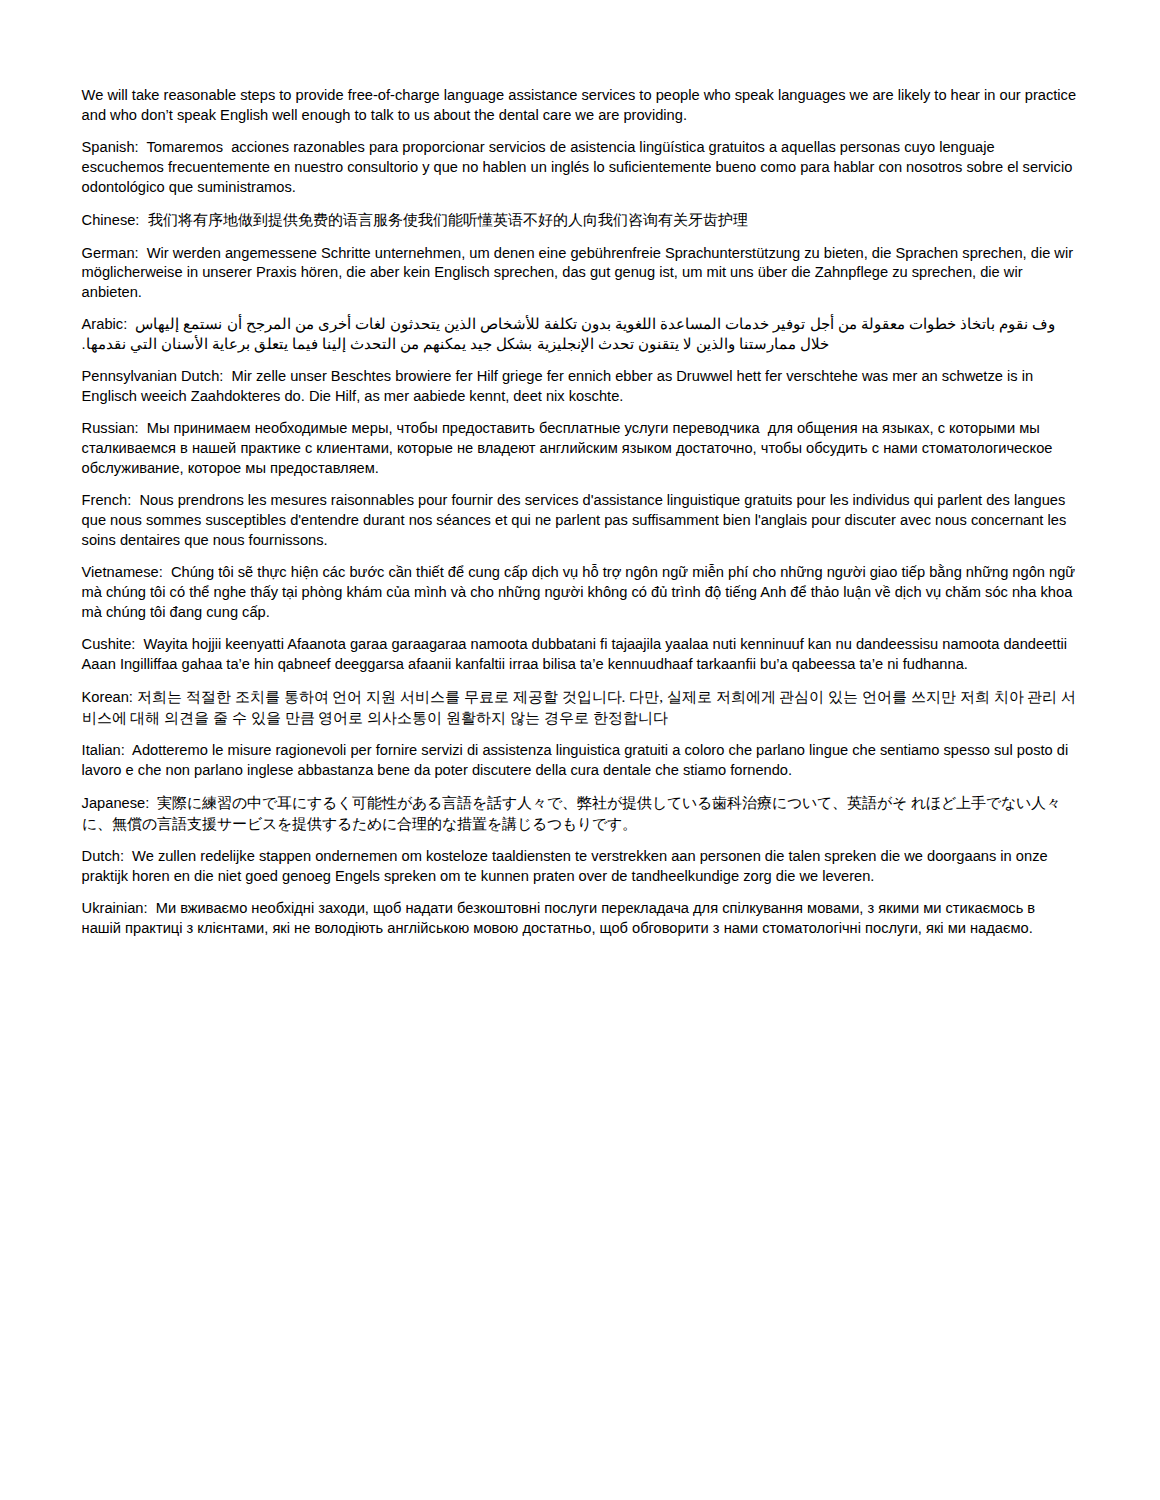We will take reasonable steps to provide free-of-charge language assistance services to people who speak languages we are likely to hear in our practice and who don’t speak English well enough to talk to us about the dental care we are providing.
Spanish: Tomaremos acciones razonables para proporcionar servicios de asistencia lingüística gratuitos a aquellas personas cuyo lenguaje escuchemos frecuentemente en nuestro consultorio y que no hablen un inglés lo suficientemente bueno como para hablar con nosotros sobre el servicio odontológico que suministramos.
Chinese: 我们将有序地做到提供免费的语言服务使我们能听懂英语不好的人向我们咨询有关牙齿护理
German: Wir werden angemessene Schritte unternehmen, um denen eine gebührenfreie Sprachunterstützung zu bieten, die Sprachen sprechen, die wir möglicherweise in unserer Praxis hören, die aber kein Englisch sprechen, das gut genug ist, um mit uns über die Zahnpflege zu sprechen, die wir anbieten.
Arabic: وف نقوم باتخاذ خطوات معقولة من أجل توفير خدمات المساعدة اللغوية بدون تكلفة للأشخاص الذين يتحدثون لغات أخرى من المرجح أن نستمع إليهاس خلال ممارستنا والذين لا يتقنون تحدث الإنجليزية بشكل جيد يمكنهم من التحدث إلينا فيما يتعلق برعاية الأسنان التي نقدمها.
Pennsylvanian Dutch: Mir zelle unser Beschtes browiere fer Hilf griege fer ennich ebber as Druwwel hett fer verschtehe was mer an schwetze is in Englisch weeich Zaahdokteres do. Die Hilf, as mer aabiede kennt, deet nix koschte.
Russian: Мы принимаем необходимые меры, чтобы предоставить бесплатные услуги переводчика для общения на языках, с которыми мы сталкиваемся в нашей практике с клиентами, которые не владеют английским языком достаточно, чтобы обсудить с нами стоматологическое обслуживание, которое мы предоставляем.
French: Nous prendrons les mesures raisonnables pour fournir des services d'assistance linguistique gratuits pour les individus qui parlent des langues que nous sommes susceptibles d'entendre durant nos séances et qui ne parlent pas suffisamment bien l'anglais pour discuter avec nous concernant les soins dentaires que nous fournissons.
Vietnamese: Chúng tôi sẽ thực hiện các bước cần thiết để cung cấp dịch vụ hỗ trợ ngôn ngữ miễn phí cho những người giao tiếp bằng những ngôn ngữ mà chúng tôi có thể nghe thấy tại phòng khám của mình và cho những người không có đủ trình độ tiếng Anh để thảo luận về dịch vụ chăm sóc nha khoa mà chúng tôi đang cung cấp.
Cushite: Wayita hojjii keenyatti Afaanota garaa garaagaraa namoota dubbatani fi tajaajila yaalaa nuti kenninuuf kan nu dandeessisu namoota dandeettii Aaan Ingilliffaa gahaa ta’e hin qabneef deeggarsa afaanii kanfaltii irraa bilisa ta’e kennuudhaaf tarkaanfii bu’a qabeessa ta’e ni fudhanna.
Korean: 저희는 적절한 조치를 통하여 언어 지원 서비스를 무료로 제공할 것입니다. 다만, 실제로 저희에게 관심이 있는 언어를 쓰지만 저희 치아 관리 서비스에 대해 의견을 줄 수 있을 만큼 영어로 의사소통이 원활하지 않는 경우로 한정합니다
Italian: Adotteremo le misure ragionevoli per fornire servizi di assistenza linguistica gratuiti a coloro che parlano lingue che sentiamo spesso sul posto di lavoro e che non parlano inglese abbastanza bene da poter discutere della cura dentale che stiamo fornendo.
Japanese: 実際に練習の中で耳にするく可能性がある言語を話す人々で、弊社が提供している歯科治療について、英語がそ れほど上手でない人々に、無償の言語支援サービスを提供するために合理的な措置を講じるつもりです。
Dutch: We zullen redelijke stappen ondernemen om kosteloze taaldiensten te verstrekken aan personen die talen spreken die we doorgaans in onze praktijk horen en die niet goed genoeg Engels spreken om te kunnen praten over de tandheelkundige zorg die we leveren.
Ukrainian: Ми вживаємо необхідні заходи, щоб надати безкоштовні послуги перекладача для спілкування мовами, з якими ми стикаємось в нашій практиці з клієнтами, які не володіють англійською мовою достатньо, щоб обговорити з нами стоматологічні послуги, які ми надаємо.